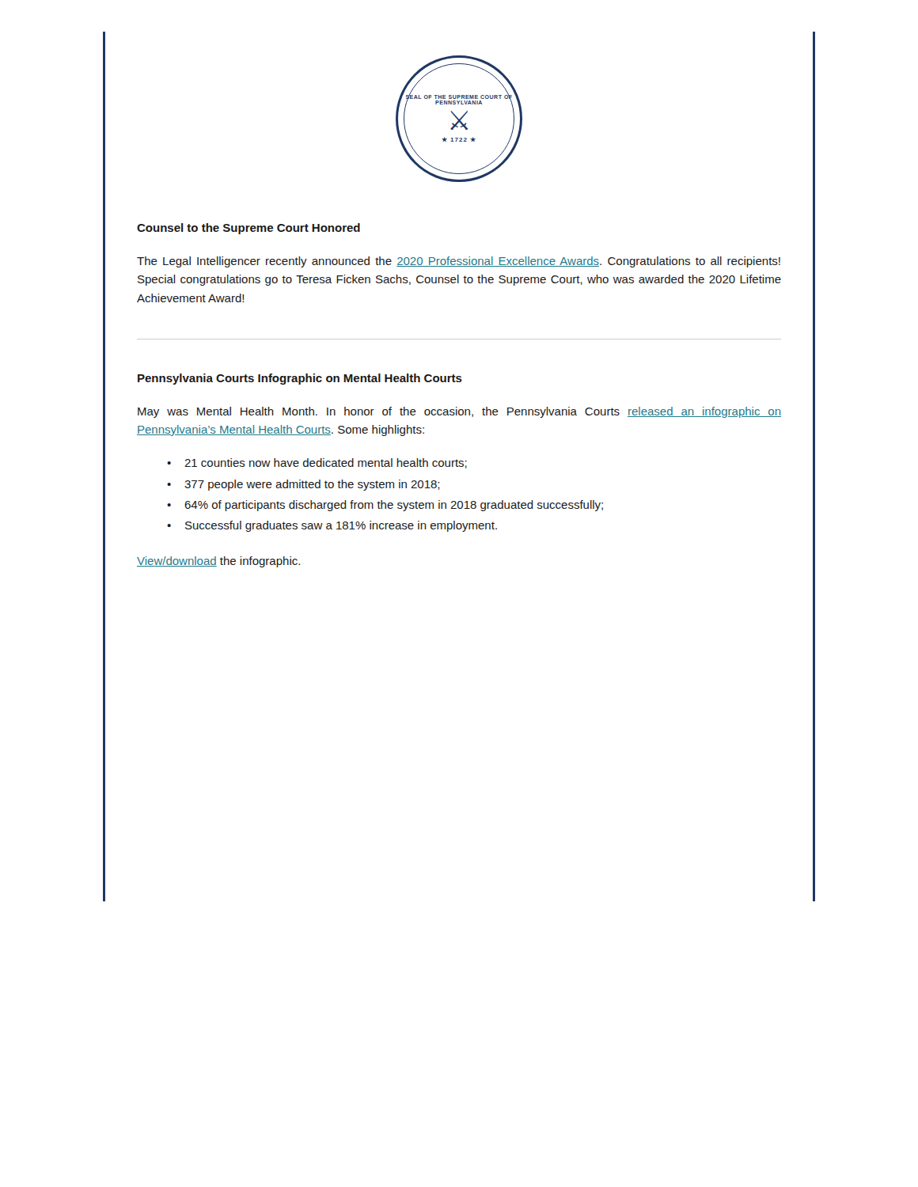Seal of the Supreme Court of Pennsylvania
⚔
★ 1722 ★
Counsel to the Supreme Court Honored
The Legal Intelligencer recently announced the 2020 Professional Excellence Awards. Congratulations to all recipients! Special congratulations go to Teresa Ficken Sachs, Counsel to the Supreme Court, who was awarded the 2020 Lifetime Achievement Award!
Pennsylvania Courts Infographic on Mental Health Courts
May was Mental Health Month. In honor of the occasion, the Pennsylvania Courts released an infographic on Pennsylvania’s Mental Health Courts. Some highlights:
21 counties now have dedicated mental health courts;
377 people were admitted to the system in 2018;
64% of participants discharged from the system in 2018 graduated successfully;
Successful graduates saw a 181% increase in employment.
View/download the infographic.